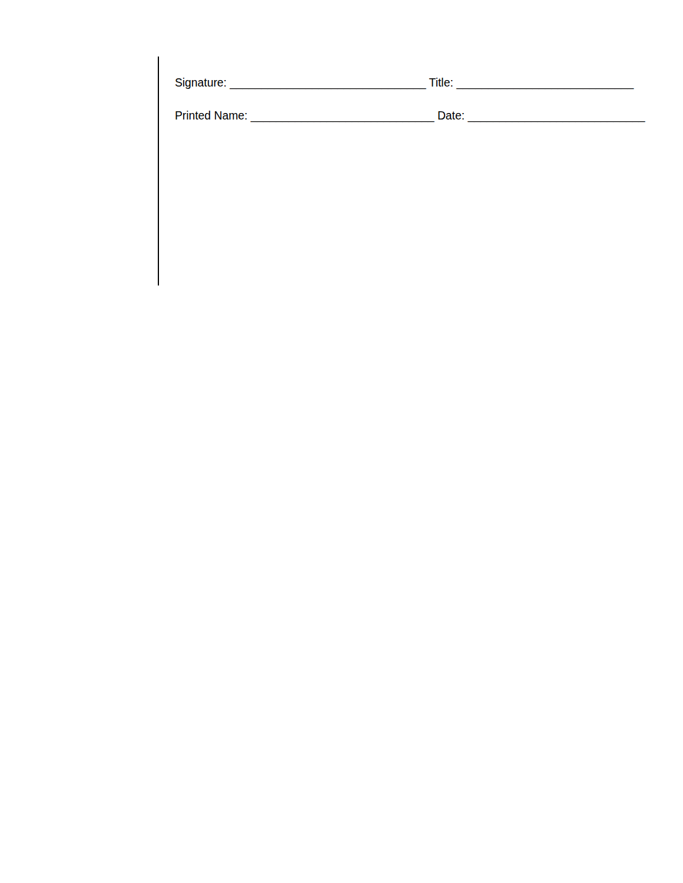Signature: _______________________________ Title: ____________________________
Printed Name: _____________________________ Date: ____________________________